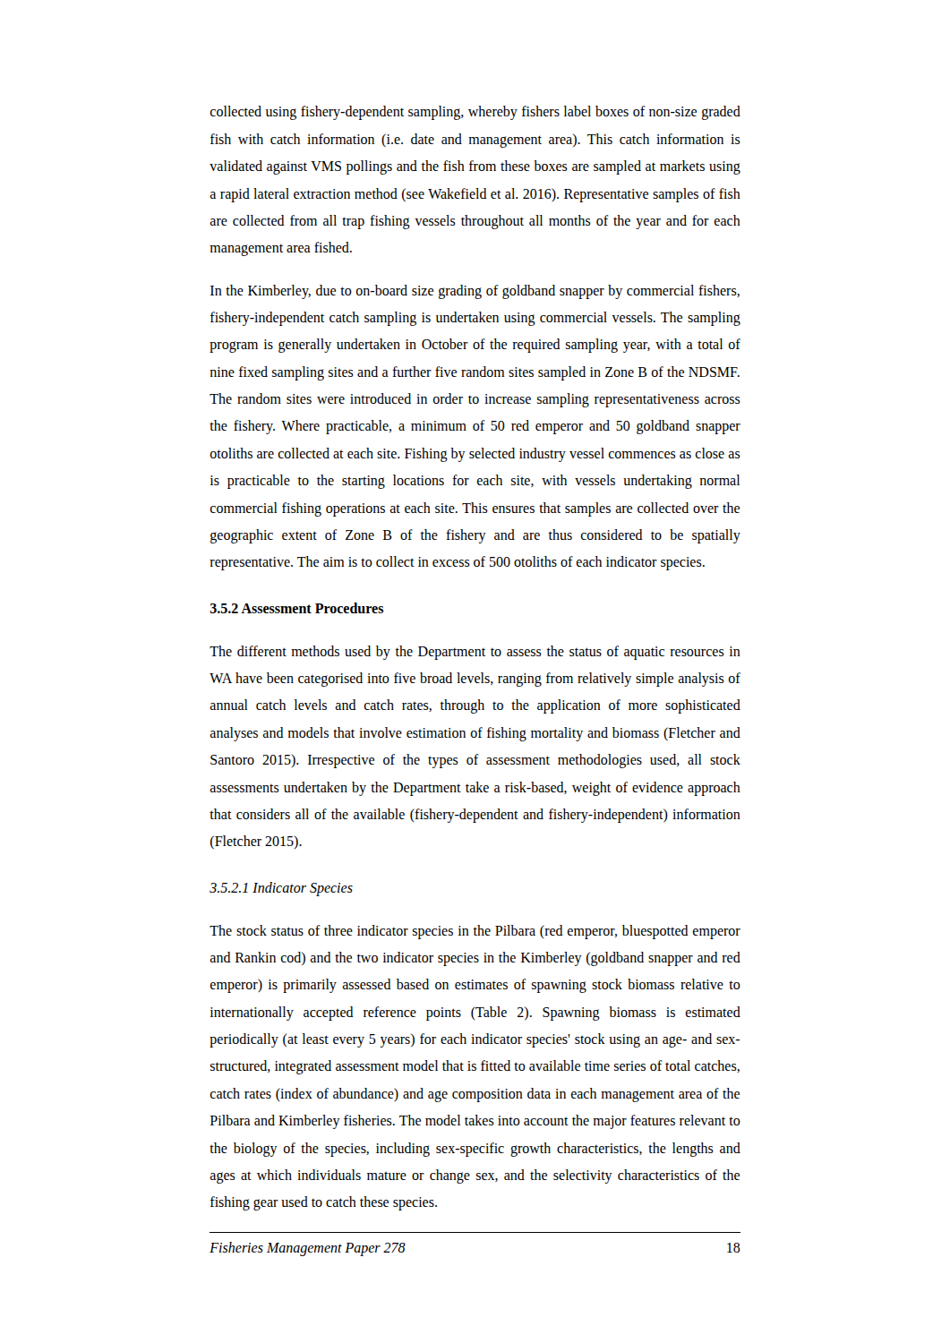collected using fishery-dependent sampling, whereby fishers label boxes of non-size graded fish with catch information (i.e. date and management area). This catch information is validated against VMS pollings and the fish from these boxes are sampled at markets using a rapid lateral extraction method (see Wakefield et al. 2016). Representative samples of fish are collected from all trap fishing vessels throughout all months of the year and for each management area fished.
In the Kimberley, due to on-board size grading of goldband snapper by commercial fishers, fishery-independent catch sampling is undertaken using commercial vessels. The sampling program is generally undertaken in October of the required sampling year, with a total of nine fixed sampling sites and a further five random sites sampled in Zone B of the NDSMF. The random sites were introduced in order to increase sampling representativeness across the fishery. Where practicable, a minimum of 50 red emperor and 50 goldband snapper otoliths are collected at each site. Fishing by selected industry vessel commences as close as is practicable to the starting locations for each site, with vessels undertaking normal commercial fishing operations at each site. This ensures that samples are collected over the geographic extent of Zone B of the fishery and are thus considered to be spatially representative. The aim is to collect in excess of 500 otoliths of each indicator species.
3.5.2 Assessment Procedures
The different methods used by the Department to assess the status of aquatic resources in WA have been categorised into five broad levels, ranging from relatively simple analysis of annual catch levels and catch rates, through to the application of more sophisticated analyses and models that involve estimation of fishing mortality and biomass (Fletcher and Santoro 2015). Irrespective of the types of assessment methodologies used, all stock assessments undertaken by the Department take a risk-based, weight of evidence approach that considers all of the available (fishery-dependent and fishery-independent) information (Fletcher 2015).
3.5.2.1 Indicator Species
The stock status of three indicator species in the Pilbara (red emperor, bluespotted emperor and Rankin cod) and the two indicator species in the Kimberley (goldband snapper and red emperor) is primarily assessed based on estimates of spawning stock biomass relative to internationally accepted reference points (Table 2). Spawning biomass is estimated periodically (at least every 5 years) for each indicator species' stock using an age- and sex-structured, integrated assessment model that is fitted to available time series of total catches, catch rates (index of abundance) and age composition data in each management area of the Pilbara and Kimberley fisheries. The model takes into account the major features relevant to the biology of the species, including sex-specific growth characteristics, the lengths and ages at which individuals mature or change sex, and the selectivity characteristics of the fishing gear used to catch these species.
Fisheries Management Paper 278 18